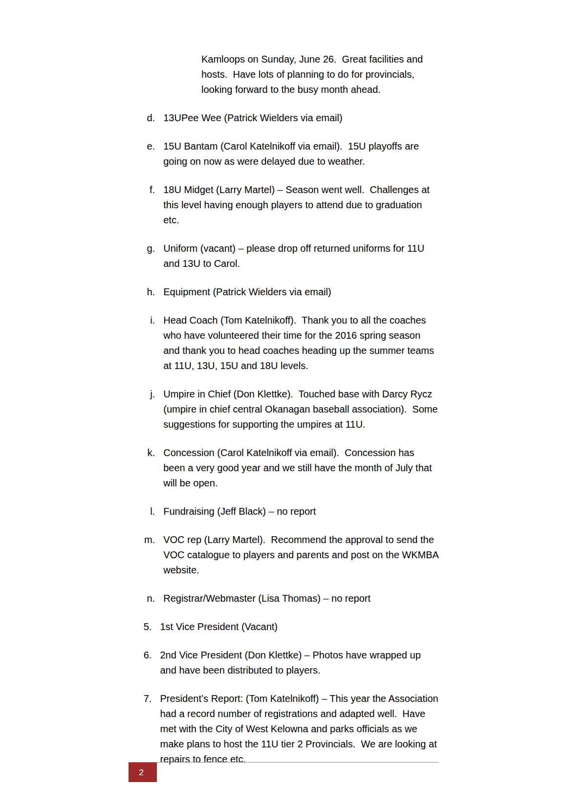Kamloops on Sunday, June 26. Great facilities and hosts. Have lots of planning to do for provincials, looking forward to the busy month ahead.
13UPee Wee (Patrick Wielders via email)
15U Bantam (Carol Katelnikoff via email). 15U playoffs are going on now as were delayed due to weather.
18U Midget (Larry Martel) – Season went well. Challenges at this level having enough players to attend due to graduation etc.
Uniform (vacant) – please drop off returned uniforms for 11U and 13U to Carol.
Equipment (Patrick Wielders via email)
Head Coach (Tom Katelnikoff). Thank you to all the coaches who have volunteered their time for the 2016 spring season and thank you to head coaches heading up the summer teams at 11U, 13U, 15U and 18U levels.
Umpire in Chief (Don Klettke). Touched base with Darcy Rycz (umpire in chief central Okanagan baseball association). Some suggestions for supporting the umpires at 11U.
Concession (Carol Katelnikoff via email). Concession has been a very good year and we still have the month of July that will be open.
Fundraising (Jeff Black) – no report
VOC rep (Larry Martel). Recommend the approval to send the VOC catalogue to players and parents and post on the WKMBA website.
Registrar/Webmaster (Lisa Thomas) – no report
1st Vice President (Vacant)
2nd Vice President (Don Klettke) – Photos have wrapped up and have been distributed to players.
President’s Report: (Tom Katelnikoff) – This year the Association had a record number of registrations and adapted well. Have met with the City of West Kelowna and parks officials as we make plans to host the 11U tier 2 Provincials. We are looking at repairs to fence etc.
2